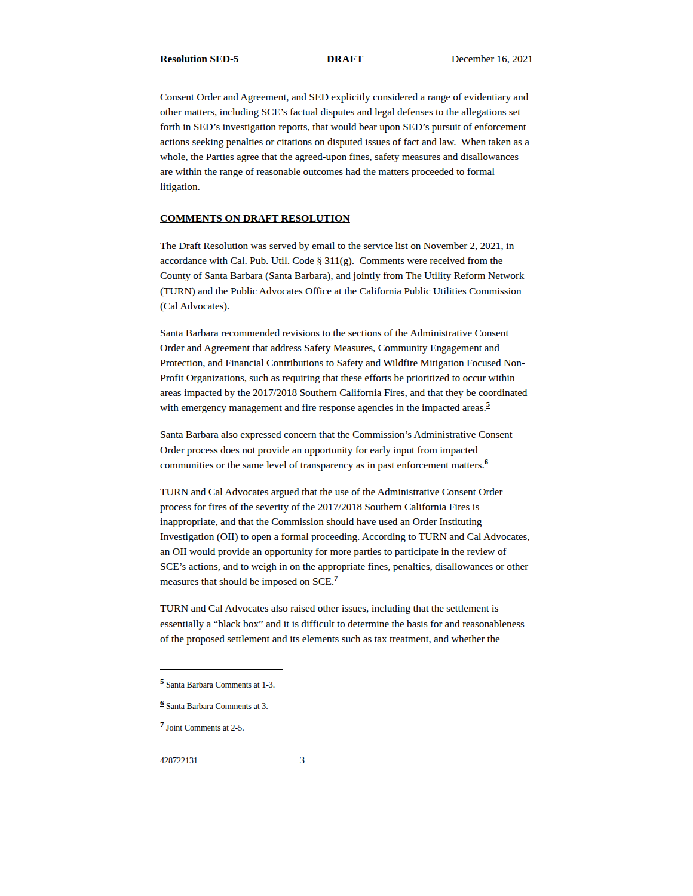Resolution SED-5
DRAFT
December 16, 2021
Consent Order and Agreement, and SED explicitly considered a range of evidentiary and other matters, including SCE’s factual disputes and legal defenses to the allegations set forth in SED’s investigation reports, that would bear upon SED’s pursuit of enforcement actions seeking penalties or citations on disputed issues of fact and law. When taken as a whole, the Parties agree that the agreed-upon fines, safety measures and disallowances are within the range of reasonable outcomes had the matters proceeded to formal litigation.
COMMENTS ON DRAFT RESOLUTION
The Draft Resolution was served by email to the service list on November 2, 2021, in accordance with Cal. Pub. Util. Code § 311(g). Comments were received from the County of Santa Barbara (Santa Barbara), and jointly from The Utility Reform Network (TURN) and the Public Advocates Office at the California Public Utilities Commission (Cal Advocates).
Santa Barbara recommended revisions to the sections of the Administrative Consent Order and Agreement that address Safety Measures, Community Engagement and Protection, and Financial Contributions to Safety and Wildfire Mitigation Focused Non-Profit Organizations, such as requiring that these efforts be prioritized to occur within areas impacted by the 2017/2018 Southern California Fires, and that they be coordinated with emergency management and fire response agencies in the impacted areas.5
Santa Barbara also expressed concern that the Commission’s Administrative Consent Order process does not provide an opportunity for early input from impacted communities or the same level of transparency as in past enforcement matters.6
TURN and Cal Advocates argued that the use of the Administrative Consent Order process for fires of the severity of the 2017/2018 Southern California Fires is inappropriate, and that the Commission should have used an Order Instituting Investigation (OII) to open a formal proceeding. According to TURN and Cal Advocates, an OII would provide an opportunity for more parties to participate in the review of SCE’s actions, and to weigh in on the appropriate fines, penalties, disallowances or other measures that should be imposed on SCE.7
TURN and Cal Advocates also raised other issues, including that the settlement is essentially a “black box” and it is difficult to determine the basis for and reasonableness of the proposed settlement and its elements such as tax treatment, and whether the
5 Santa Barbara Comments at 1-3.
6 Santa Barbara Comments at 3.
7 Joint Comments at 2-5.
428722131
3